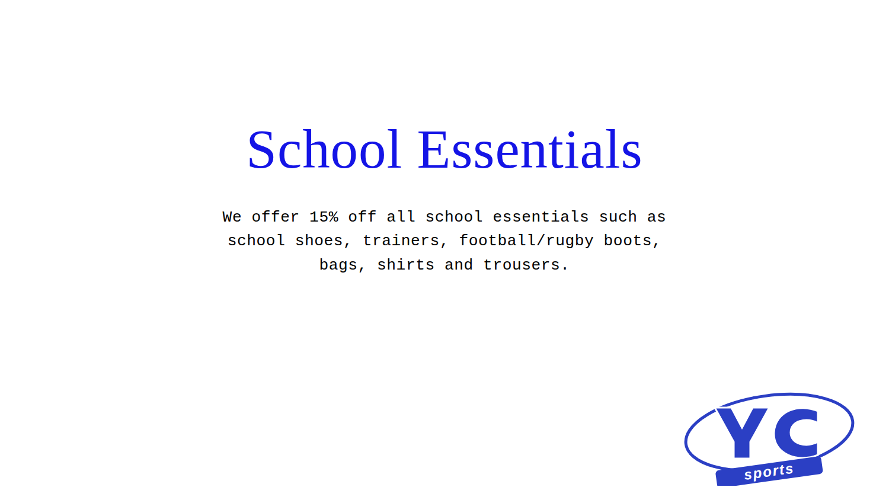School Essentials
We offer 15% off all school essentials such as school shoes, trainers, football/rugby boots, bags, shirts and trousers.
YC Sports sports